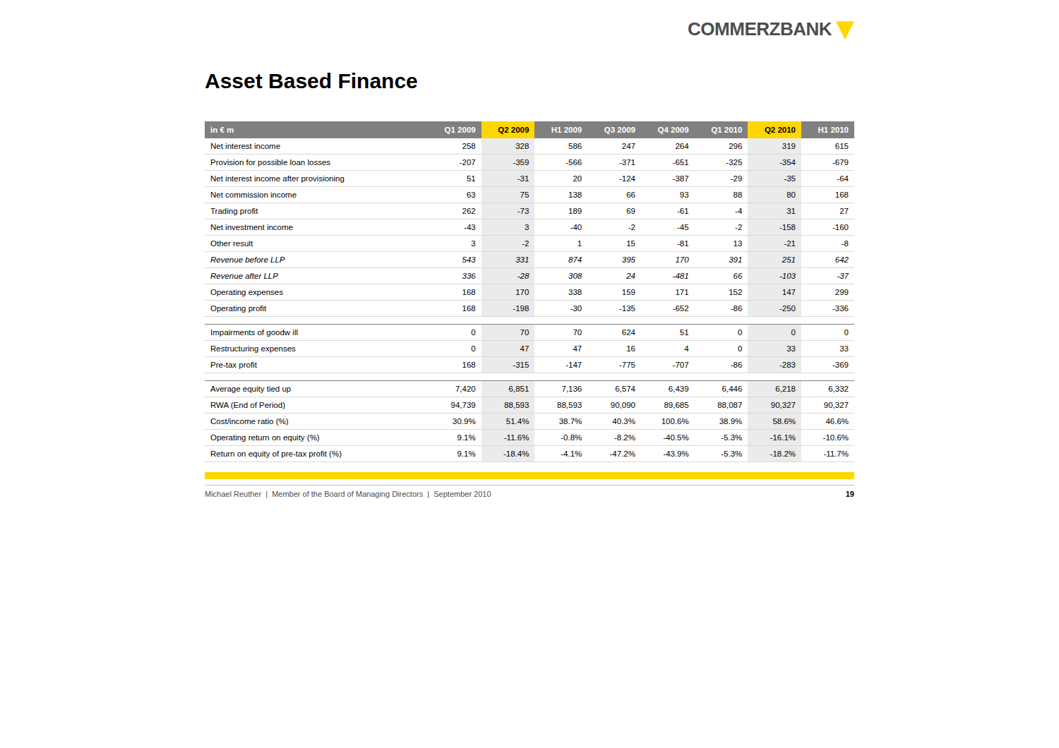COMMERZBANK
Asset Based Finance
| in € m | Q1 2009 | Q2 2009 | H1 2009 | Q3 2009 | Q4 2009 | Q1 2010 | Q2 2010 | H1 2010 |
| --- | --- | --- | --- | --- | --- | --- | --- | --- |
| Net interest income | 258 | 328 | 586 | 247 | 264 | 296 | 319 | 615 |
| Provision for possible loan losses | -207 | -359 | -566 | -371 | -651 | -325 | -354 | -679 |
| Net interest income after provisioning | 51 | -31 | 20 | -124 | -387 | -29 | -35 | -64 |
| Net commission income | 63 | 75 | 138 | 66 | 93 | 88 | 80 | 168 |
| Trading profit | 262 | -73 | 189 | 69 | -61 | -4 | 31 | 27 |
| Net investment income | -43 | 3 | -40 | -2 | -45 | -2 | -158 | -160 |
| Other result | 3 | -2 | 1 | 15 | -81 | 13 | -21 | -8 |
| Revenue before LLP | 543 | 331 | 874 | 395 | 170 | 391 | 251 | 642 |
| Revenue after LLP | 336 | -28 | 308 | 24 | -481 | 66 | -103 | -37 |
| Operating expenses | 168 | 170 | 338 | 159 | 171 | 152 | 147 | 299 |
| Operating profit | 168 | -198 | -30 | -135 | -652 | -86 | -250 | -336 |
| Impairments of goodw ill | 0 | 70 | 70 | 624 | 51 | 0 | 0 | 0 |
| Restructuring expenses | 0 | 47 | 47 | 16 | 4 | 0 | 33 | 33 |
| Pre-tax profit | 168 | -315 | -147 | -775 | -707 | -86 | -283 | -369 |
| Average equity tied up | 7,420 | 6,851 | 7,136 | 6,574 | 6,439 | 6,446 | 6,218 | 6,332 |
| RWA (End of Period) | 94,739 | 88,593 | 88,593 | 90,090 | 89,685 | 88,087 | 90,327 | 90,327 |
| Cost/income ratio (%) | 30.9% | 51.4% | 38.7% | 40.3% | 100.6% | 38.9% | 58.6% | 46.6% |
| Operating return on equity (%) | 9.1% | -11.6% | -0.8% | -8.2% | -40.5% | -5.3% | -16.1% | -10.6% |
| Return on equity of pre-tax profit (%) | 9.1% | -18.4% | -4.1% | -47.2% | -43.9% | -5.3% | -18.2% | -11.7% |
Michael Reuther | Member of the Board of Managing Directors | September 2010 19